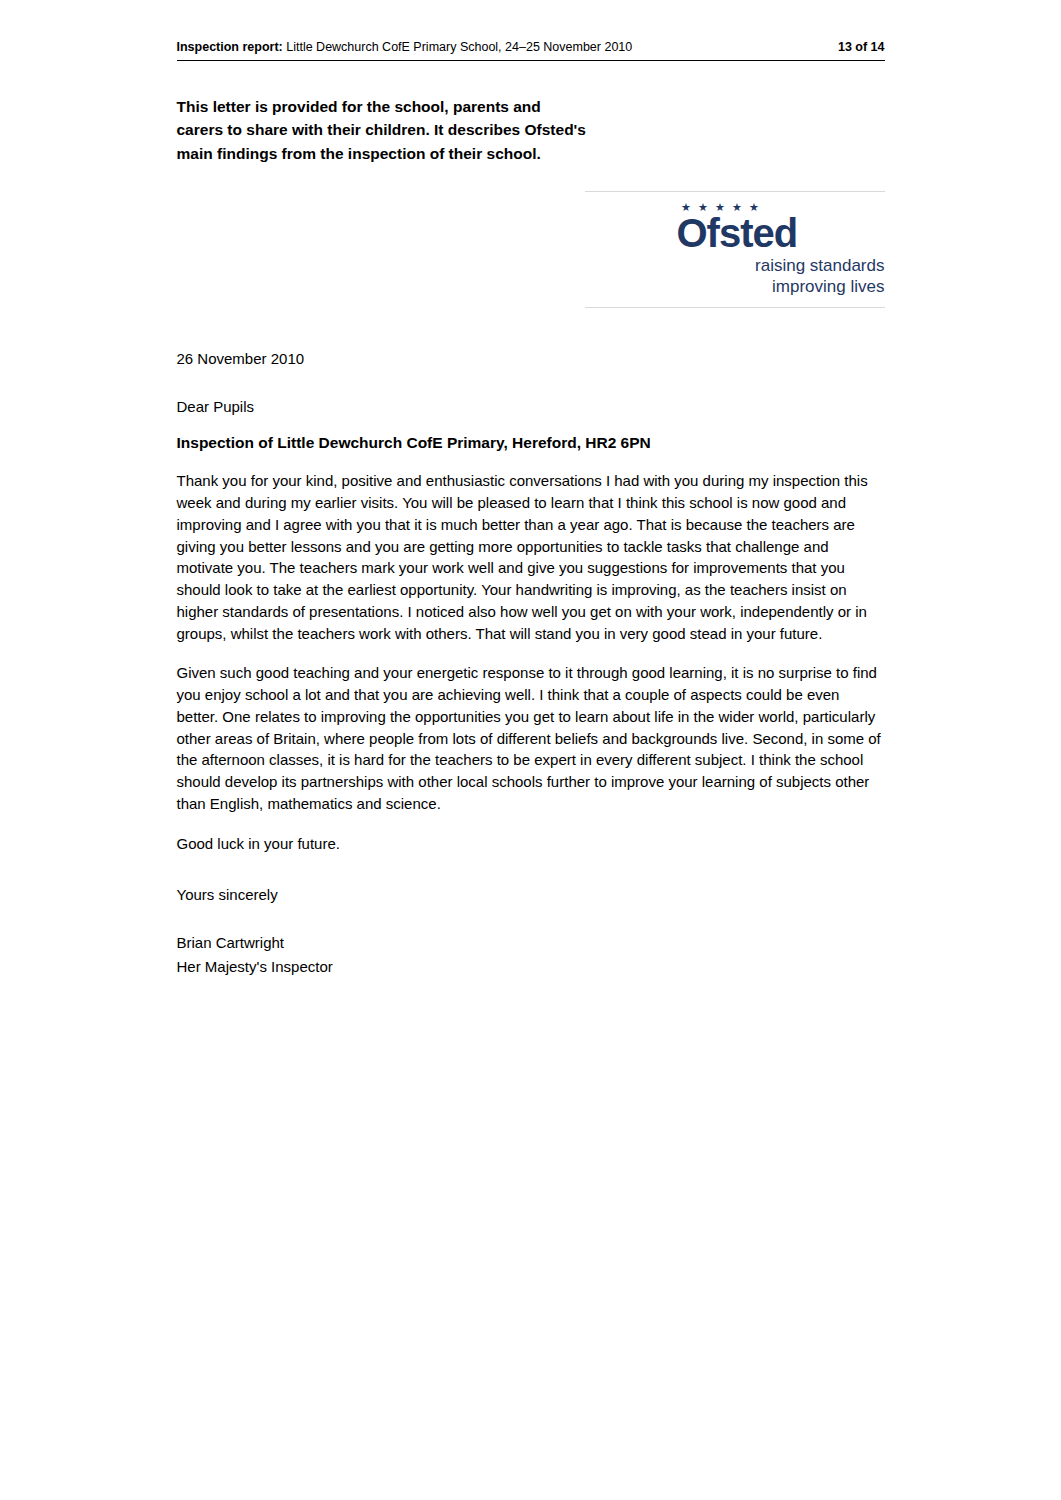Inspection report: Little Dewchurch CofE Primary School, 24–25 November 2010
13 of 14
This letter is provided for the school, parents and
carers to share with their children. It describes Ofsted's
main findings from the inspection of their school.
★ ★ ★ ★ ★
Ofsted
raising standards
improving lives
26 November 2010
Dear Pupils
Inspection of Little Dewchurch CofE Primary, Hereford, HR2 6PN
Thank you for your kind, positive and enthusiastic conversations I had with you during my inspection this week and during my earlier visits. You will be pleased to learn that I think this school is now good and improving and I agree with you that it is much better than a year ago. That is because the teachers are giving you better lessons and you are getting more opportunities to tackle tasks that challenge and motivate you. The teachers mark your work well and give you suggestions for improvements that you should look to take at the earliest opportunity. Your handwriting is improving, as the teachers insist on higher standards of presentations. I noticed also how well you get on with your work, independently or in groups, whilst the teachers work with others. That will stand you in very good stead in your future.
Given such good teaching and your energetic response to it through good learning, it is no surprise to find you enjoy school a lot and that you are achieving well. I think that a couple of aspects could be even better. One relates to improving the opportunities you get to learn about life in the wider world, particularly other areas of Britain, where people from lots of different beliefs and backgrounds live. Second, in some of the afternoon classes, it is hard for the teachers to be expert in every different subject. I think the school should develop its partnerships with other local schools further to improve your learning of subjects other than English, mathematics and science.
Good luck in your future.
Yours sincerely
Brian Cartwright
Her Majesty's Inspector